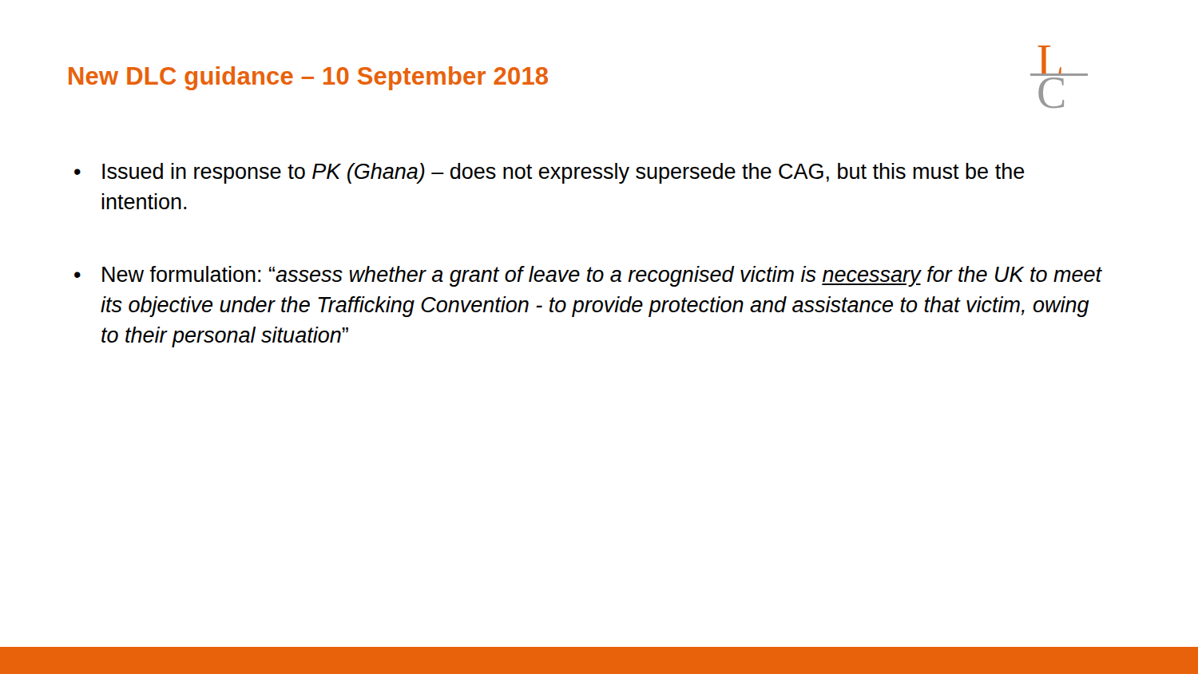New DLC guidance – 10 September 2018
L C
Issued in response to PK (Ghana) – does not expressly supersede the CAG, but this must be the intention.
New formulation: “assess whether a grant of leave to a recognised victim is necessary for the UK to meet its objective under the Trafficking Convention - to provide protection and assistance to that victim, owing to their personal situation”